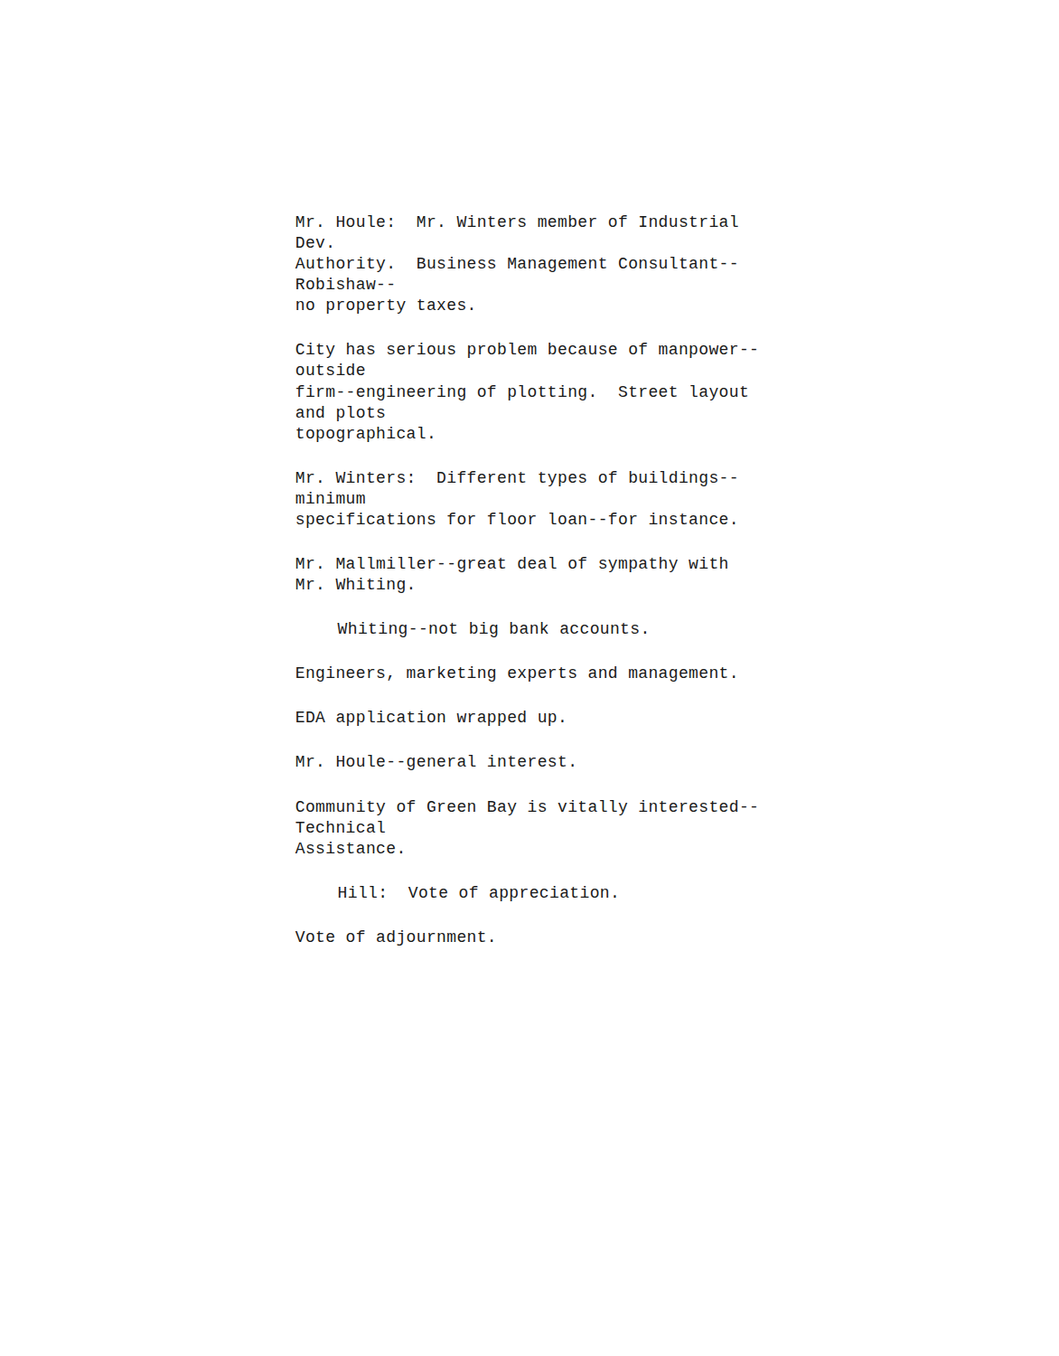Mr. Houle: Mr. Winters member of Industrial Dev. Authority. Business Management Consultant--Robishaw-- no property taxes.
City has serious problem because of manpower--outside firm--engineering of plotting. Street layout and plots topographical.
Mr. Winters: Different types of buildings--minimum specifications for floor loan--for instance.
Mr. Mallmiller--great deal of sympathy with Mr. Whiting.
Whiting--not big bank accounts.
Engineers, marketing experts and management.
EDA application wrapped up.
Mr. Houle--general interest.
Community of Green Bay is vitally interested--Technical Assistance.
Hill: Vote of appreciation.
Vote of adjournment.